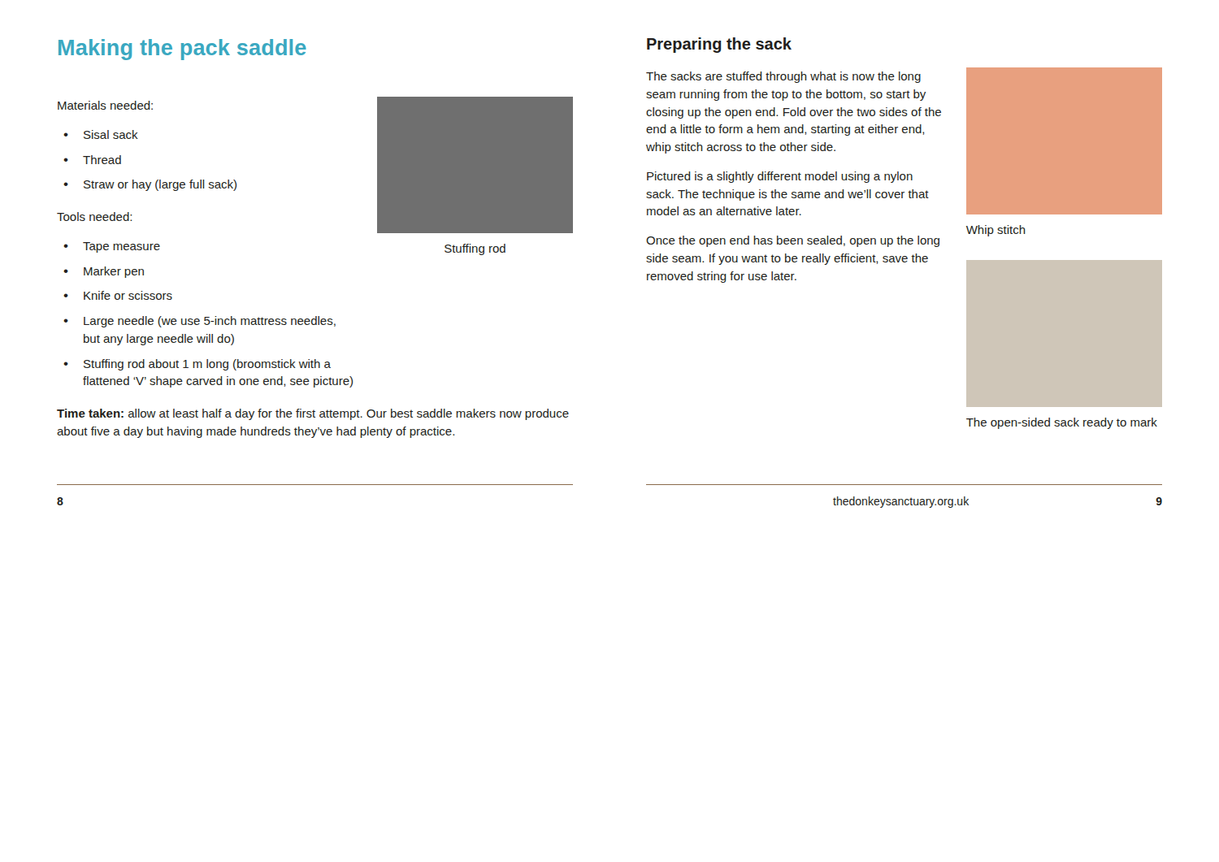Making the pack saddle
Materials needed:
Sisal sack
Thread
Straw or hay (large full sack)
Tools needed:
Tape measure
Marker pen
Knife or scissors
Large needle (we use 5-inch mattress needles, but any large needle will do)
Stuffing rod about 1 m long (broomstick with a flattened ‘V’ shape carved in one end, see picture)
Stuffing rod
Time taken: allow at least half a day for the first attempt. Our best saddle makers now produce about five a day but having made hundreds they’ve had plenty of practice.
8
Preparing the sack
The sacks are stuffed through what is now the long seam running from the top to the bottom, so start by closing up the open end. Fold over the two sides of the end a little to form a hem and, starting at either end, whip stitch across to the other side.
Pictured is a slightly different model using a nylon sack. The technique is the same and we’ll cover that model as an alternative later.
Once the open end has been sealed, open up the long side seam. If you want to be really efficient, save the removed string for use later.
Whip stitch
The open-sided sack ready to mark
thedonkeysanctuary.org.uk 9